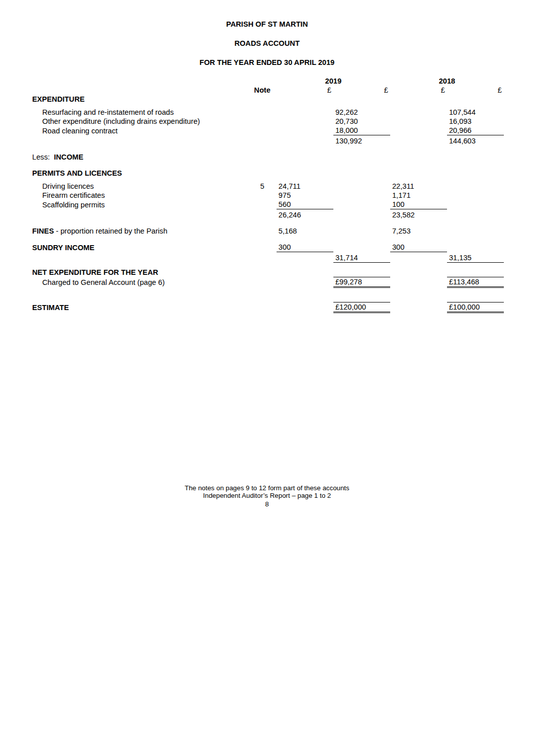PARISH OF ST MARTIN
ROADS ACCOUNT
FOR THE YEAR ENDED 30 APRIL 2019
| | | 2019 | 2018 |
| | Note | £ | £ | £ | £ |
| EXPENDITURE | | | | | |
| Resurfacing and re-instatement of roads | | | 92,262 | | 107,544 |
| Other expenditure (including drains expenditure) | | | 20,730 | | 16,093 |
| Road cleaning contract | | | 18,000 | | 20,966 |
| | | | 130,992 | | 144,603 |
| Less: INCOME | | | | | |
| PERMITS AND LICENCES | | | | | |
| Driving licences | 5 | 24,711 | | 22,311 | |
| Firearm certificates | | 975 | | 1,171 | |
| Scaffolding permits | | 560 | | 100 | |
| | | 26,246 | | 23,582 | |
| FINES - proportion retained by the Parish | | 5,168 | | 7,253 | |
| SUNDRY INCOME | | 300 | | 300 | |
| | | | 31,714 | | 31,135 |
| NET EXPENDITURE FOR THE YEAR | | | | | |
| Charged to General Account (page 6) | | | £99,278 | | £113,468 |
| ESTIMATE | | | £120,000 | | £100,000 |
The notes on pages 9 to 12 form part of these accounts
Independent Auditor’s Report – page 1 to 2
8